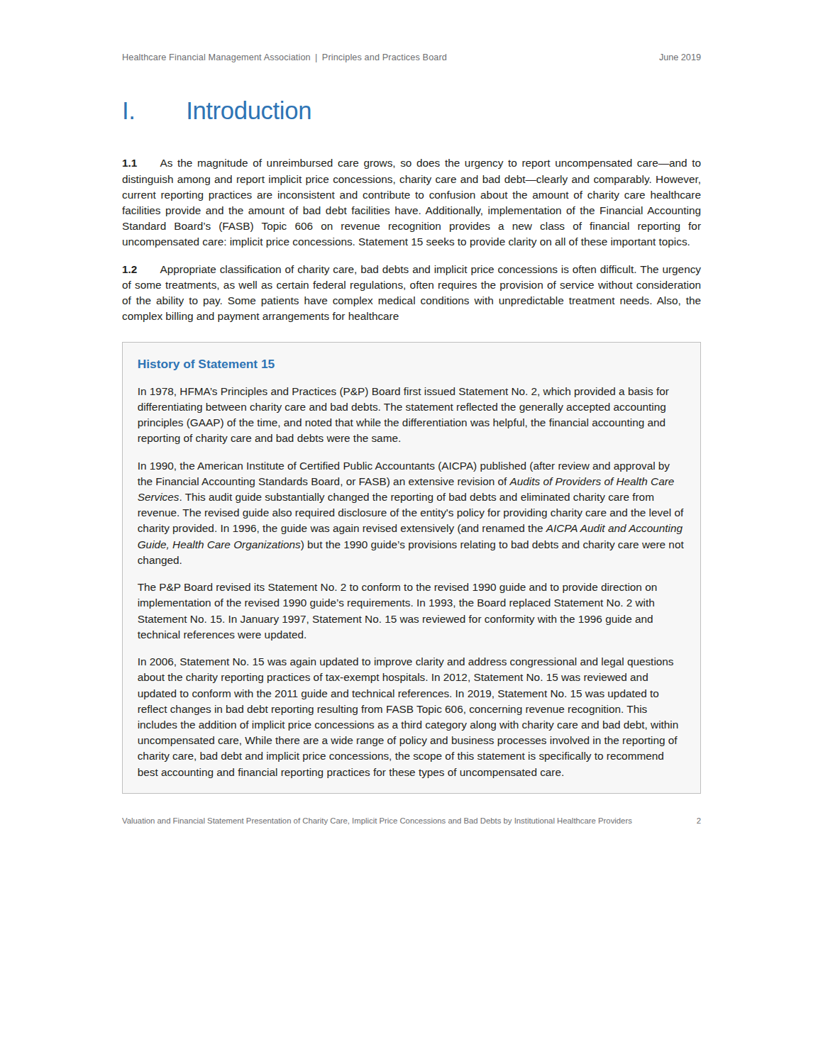Healthcare Financial Management Association|Principles and Practices Board
June 2019
I. Introduction
1.1 As the magnitude of unreimbursed care grows, so does the urgency to report uncompensated care—and to distinguish among and report implicit price concessions, charity care and bad debt—clearly and comparably. However, current reporting practices are inconsistent and contribute to confusion about the amount of charity care healthcare facilities provide and the amount of bad debt facilities have. Additionally, implementation of the Financial Accounting Standard Board’s (FASB) Topic 606 on revenue recognition provides a new class of financial reporting for uncompensated care: implicit price concessions. Statement 15 seeks to provide clarity on all of these important topics.
1.2 Appropriate classification of charity care, bad debts and implicit price concessions is often difficult. The urgency of some treatments, as well as certain federal regulations, often requires the provision of service without consideration of the ability to pay. Some patients have complex medical conditions with unpredictable treatment needs. Also, the complex billing and payment arrangements for healthcare
History of Statement 15
In 1978, HFMA’s Principles and Practices (P&P) Board first issued Statement No. 2, which provided a basis for differentiating between charity care and bad debts. The statement reflected the generally accepted accounting principles (GAAP) of the time, and noted that while the differentiation was helpful, the financial accounting and reporting of charity care and bad debts were the same.
In 1990, the American Institute of Certified Public Accountants (AICPA) published (after review and approval by the Financial Accounting Standards Board, or FASB) an extensive revision of Audits of Providers of Health Care Services. This audit guide substantially changed the reporting of bad debts and eliminated charity care from revenue. The revised guide also required disclosure of the entity's policy for providing charity care and the level of charity provided. In 1996, the guide was again revised extensively (and renamed the AICPA Audit and Accounting Guide, Health Care Organizations) but the 1990 guide’s provisions relating to bad debts and charity care were not changed.
The P&P Board revised its Statement No. 2 to conform to the revised 1990 guide and to provide direction on implementation of the revised 1990 guide’s requirements. In 1993, the Board replaced Statement No. 2 with Statement No. 15. In January 1997, Statement No. 15 was reviewed for conformity with the 1996 guide and technical references were updated.
In 2006, Statement No. 15 was again updated to improve clarity and address congressional and legal questions about the charity reporting practices of tax-exempt hospitals. In 2012, Statement No. 15 was reviewed and updated to conform with the 2011 guide and technical references. In 2019, Statement No. 15 was updated to reflect changes in bad debt reporting resulting from FASB Topic 606, concerning revenue recognition. This includes the addition of implicit price concessions as a third category along with charity care and bad debt, within uncompensated care, While there are a wide range of policy and business processes involved in the reporting of charity care, bad debt and implicit price concessions, the scope of this statement is specifically to recommend best accounting and financial reporting practices for these types of uncompensated care.
Valuation and Financial Statement Presentation of Charity Care, Implicit Price Concessions and Bad Debts by Institutional Healthcare Providers
2